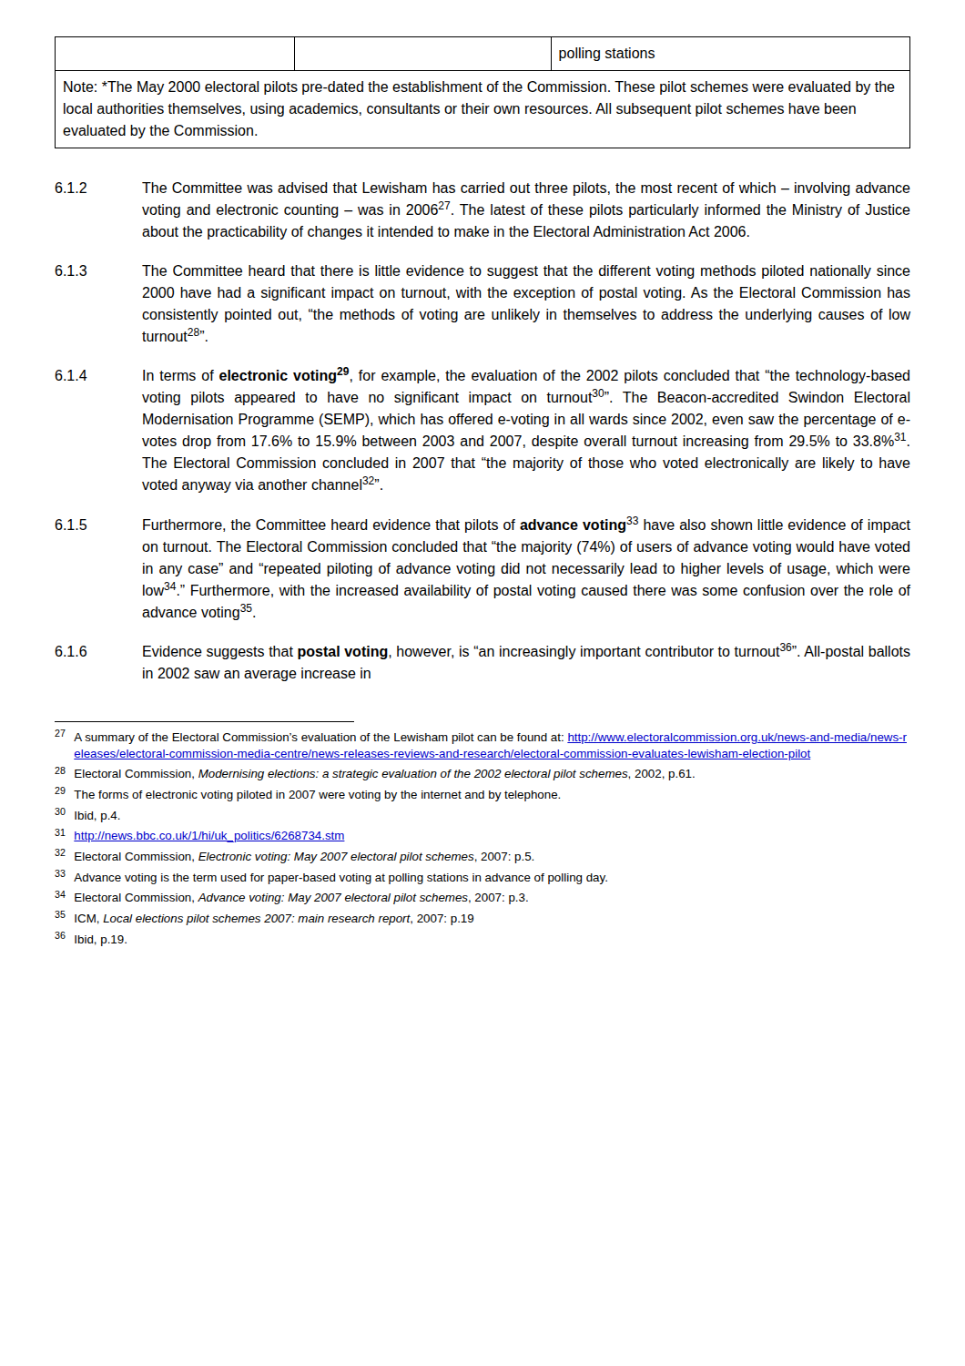| | | polling stations |
| Note: *The May 2000 electoral pilots pre-dated the establishment of the Commission. These pilot schemes were evaluated by the local authorities themselves, using academics, consultants or their own resources. All subsequent pilot schemes have been evaluated by the Commission. |
6.1.2 The Committee was advised that Lewisham has carried out three pilots, the most recent of which – involving advance voting and electronic counting – was in 200627. The latest of these pilots particularly informed the Ministry of Justice about the practicability of changes it intended to make in the Electoral Administration Act 2006.
6.1.3 The Committee heard that there is little evidence to suggest that the different voting methods piloted nationally since 2000 have had a significant impact on turnout, with the exception of postal voting. As the Electoral Commission has consistently pointed out, “the methods of voting are unlikely in themselves to address the underlying causes of low turnout28”.
6.1.4 In terms of electronic voting29, for example, the evaluation of the 2002 pilots concluded that “the technology-based voting pilots appeared to have no significant impact on turnout30”. The Beacon-accredited Swindon Electoral Modernisation Programme (SEMP), which has offered e-voting in all wards since 2002, even saw the percentage of e-votes drop from 17.6% to 15.9% between 2003 and 2007, despite overall turnout increasing from 29.5% to 33.8%31. The Electoral Commission concluded in 2007 that “the majority of those who voted electronically are likely to have voted anyway via another channel32”.
6.1.5 Furthermore, the Committee heard evidence that pilots of advance voting33 have also shown little evidence of impact on turnout. The Electoral Commission concluded that “the majority (74%) of users of advance voting would have voted in any case” and “repeated piloting of advance voting did not necessarily lead to higher levels of usage, which were low34.” Furthermore, with the increased availability of postal voting caused there was some confusion over the role of advance voting35.
6.1.6 Evidence suggests that postal voting, however, is “an increasingly important contributor to turnout36”. All-postal ballots in 2002 saw an average increase in
27 A summary of the Electoral Commission’s evaluation of the Lewisham pilot can be found at: http://www.electoralcommission.org.uk/news-and-media/news-releases/electoral-commission-media-centre/news-releases-reviews-and-research/electoral-commission-evaluates-lewisham-election-pilot
28 Electoral Commission, Modernising elections: a strategic evaluation of the 2002 electoral pilot schemes, 2002, p.61.
29 The forms of electronic voting piloted in 2007 were voting by the internet and by telephone.
30 Ibid, p.4.
31 http://news.bbc.co.uk/1/hi/uk_politics/6268734.stm
32 Electoral Commission, Electronic voting: May 2007 electoral pilot schemes, 2007: p.5.
33 Advance voting is the term used for paper-based voting at polling stations in advance of polling day.
34 Electoral Commission, Advance voting: May 2007 electoral pilot schemes, 2007: p.3.
35 ICM, Local elections pilot schemes 2007: main research report, 2007: p.19
36 Ibid, p.19.